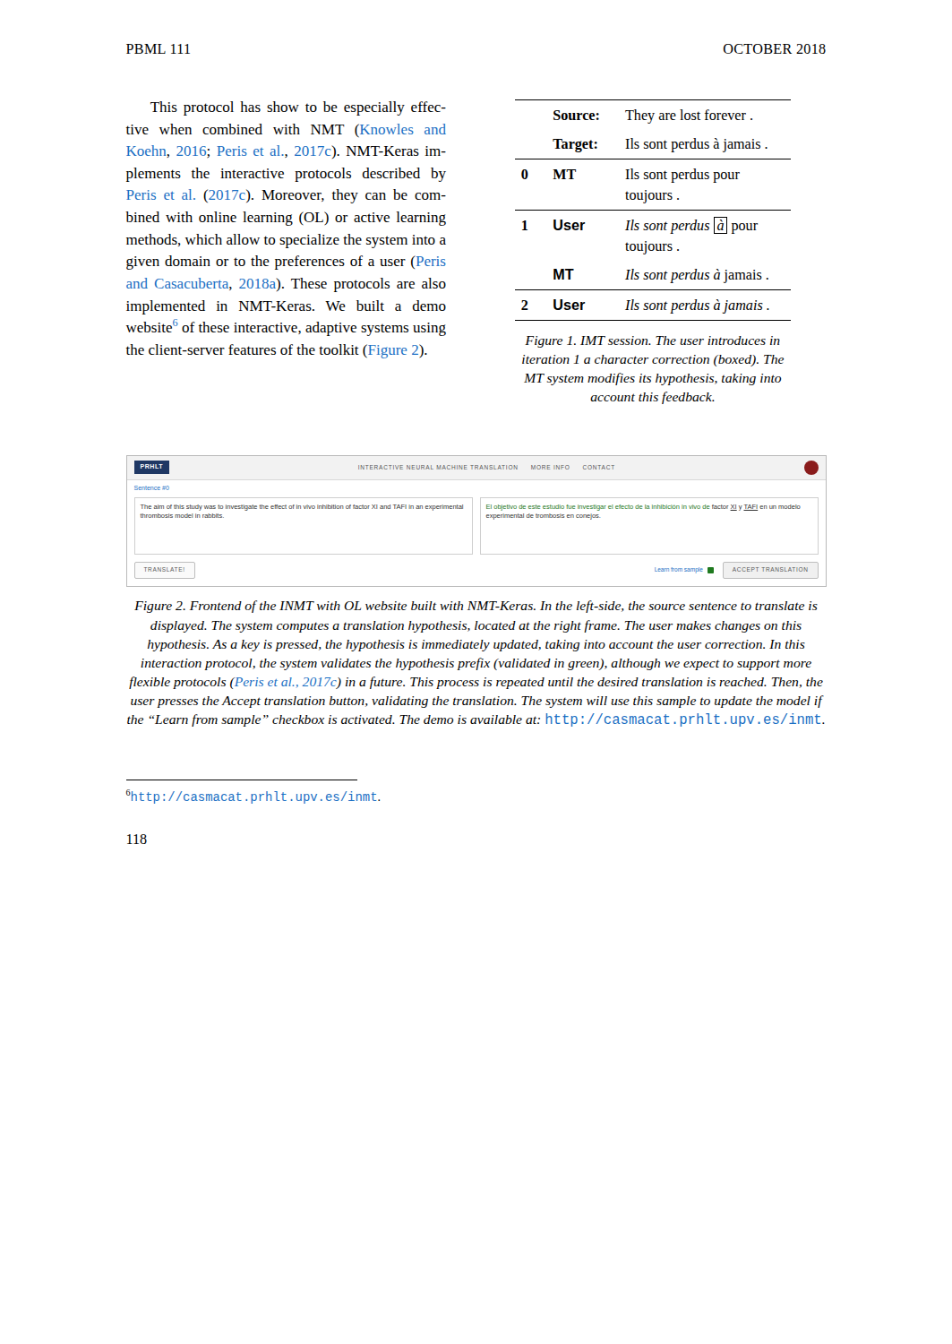PBML 111 OCTOBER 2018
This protocol has show to be especially effective when combined with NMT (Knowles and Koehn, 2016; Peris et al., 2017c). NMT-Keras implements the interactive protocols described by Peris et al. (2017c). Moreover, they can be combined with online learning (OL) or active learning methods, which allow to specialize the system into a given domain or to the preferences of a user (Peris and Casacuberta, 2018a). These protocols are also implemented in NMT-Keras. We built a demo website6 of these interactive, adaptive systems using the client-server features of the toolkit (Figure 2).
| | Source: | They are lost forever . |
| | Target: | Ils sont perdus à jamais . |
| 0 | MT | Ils sont perdus pour toujours . |
| 1 | User | Ils sont perdus à pour toujours . |
| MT | Ils sont perdus à jamais . |
| 2 | User | Ils sont perdus à jamais . |
Figure 1. IMT session. The user introduces in iteration 1 a character correction (boxed). The MT system modifies its hypothesis, taking into account this feedback.
PRHLT
Interactive Neural Machine Translation More Info Contact
Sentence #0
The aim of this study was to investigate the effect of in vivo inhibition of factor XI and TAFI in an experimental thrombosis model in rabbits.
El objetivo de este estudio fue investigar el efecto de la inhibición in vivo de factor XI y TAFI en un modelo experimental de trombosis en conejos.
Translate!
Learn from sample
Accept translation
Figure 2. Frontend of the INMT with OL website built with NMT-Keras. In the left-side, the source sentence to translate is displayed. The system computes a translation hypothesis, located at the right frame. The user makes changes on this hypothesis. As a key is pressed, the hypothesis is immediately updated, taking into account the user correction. In this interaction protocol, the system validates the hypothesis prefix (validated in green), although we expect to support more flexible protocols (Peris et al., 2017c) in a future. This process is repeated until the desired translation is reached. Then, the user presses the Accept translation button, validating the translation. The system will use this sample to update the model if the “Learn from sample” checkbox is activated. The demo is available at: http://casmacat.prhlt.upv.es/inmt.
6http://casmacat.prhlt.upv.es/inmt.
118